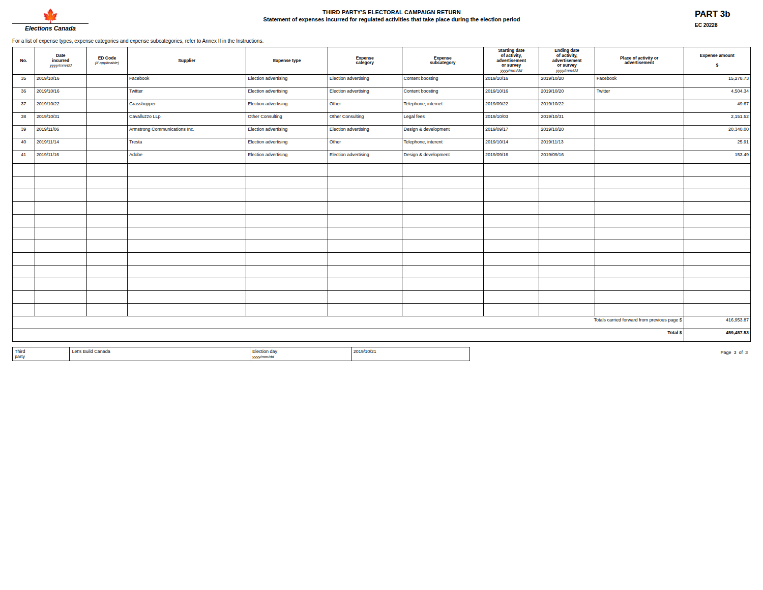🍁
Elections Canada
THIRD PARTY'S ELECTORAL CAMPAIGN RETURN
Statement of expenses incurred for regulated activities that take place during the election period
PART 3b
EC 20228
For a list of expense types, expense categories and expense subcategories, refer to Annex II in the Instructions.
| No. | Date incurred yyyy/mm/dd | ED Code (if applicable) | Supplier | Expense type | Expense category | Expense subcategory | Starting date of activity, advertisement or survey yyyy/mm/dd | Ending date of activity, advertisement or survey yyyy/mm/dd | Place of activity or advertisement | Expense amount $ |
| --- | --- | --- | --- | --- | --- | --- | --- | --- | --- | --- |
| 35 | 2019/10/16 | | Facebook | Election advertising | Election advertising | Content boosting | 2019/10/16 | 2019/10/20 | Facebook | 15,278.73 |
| 36 | 2019/10/16 | | Twitter | Election advertising | Election advertising | Content boosting | 2019/10/16 | 2019/10/20 | Twitter | 4,504.34 |
| 37 | 2019/10/22 | | Grasshopper | Election advertising | Other | Telephone, internet | 2019/09/22 | 2019/10/22 | | 49.67 |
| 38 | 2019/10/31 | | Cavalluzzo LLp | Other Consulting | Other Consulting | Legal fees | 2019/10/03 | 2019/10/31 | | 2,151.52 |
| 39 | 2019/11/06 | | Armstrong Communications Inc. | Election advertising | Election advertising | Design & development | 2019/09/17 | 2019/10/20 | | 20,340.00 |
| 40 | 2019/11/14 | | Tresta | Election advertising | Other | Telephone, interent | 2019/10/14 | 2019/11/13 | | 25.91 |
| 41 | 2019/11/16 | | Adobe | Election advertising | Election advertising | Design & development | 2019/09/16 | 2019/09/16 | | 153.49 |
| Totals carried forward from previous page $ | 416,953.87 |
| Total $ | 459,457.53 |
| Third party | Let's Build Canada | Election day yyyy/mm/dd | 2019/10/21 |
Page 3 of 3